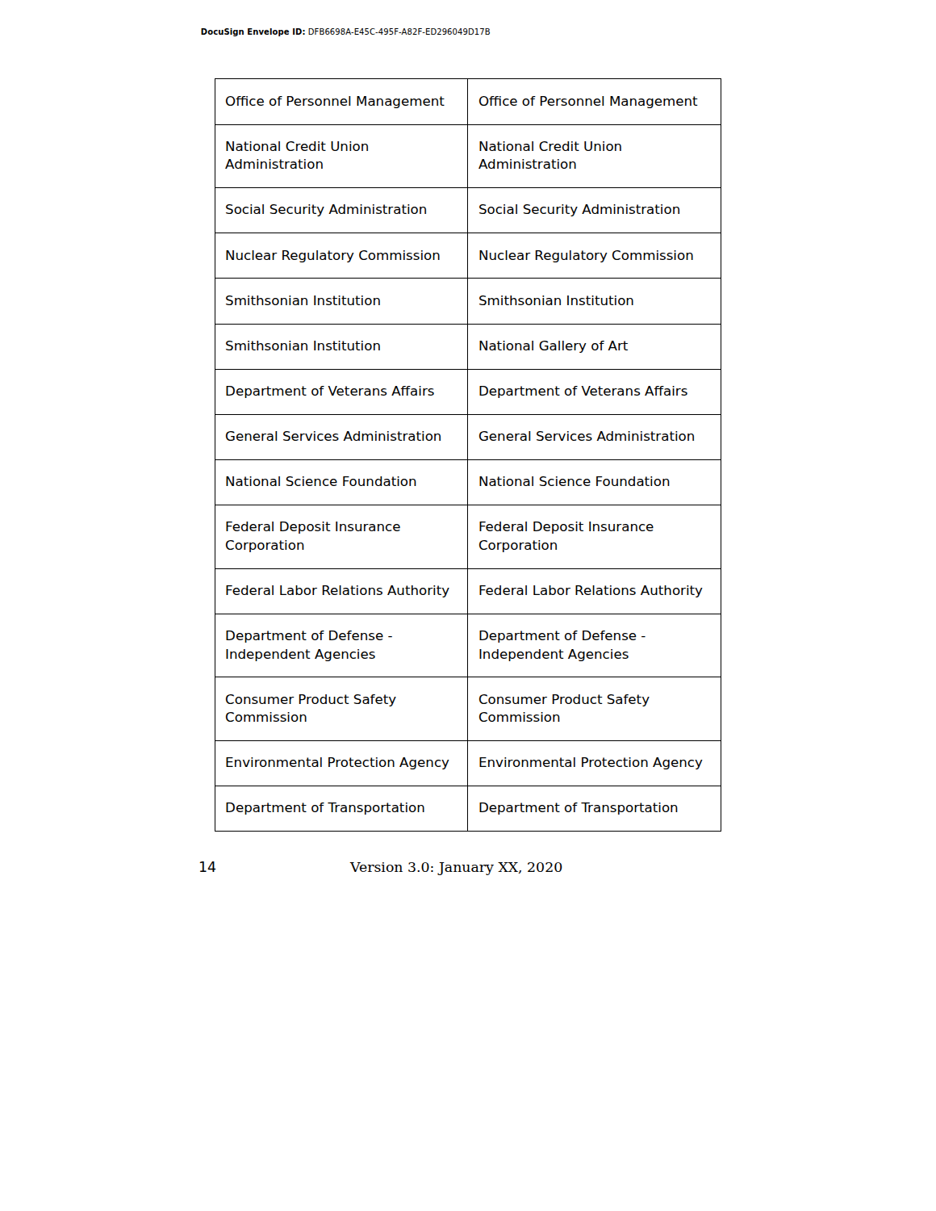DocuSign Envelope ID: DFB6698A-E45C-495F-A82F-ED296049D17B
| Office of Personnel Management | Office of Personnel Management |
| National Credit Union Administration | National Credit Union Administration |
| Social Security Administration | Social Security Administration |
| Nuclear Regulatory Commission | Nuclear Regulatory Commission |
| Smithsonian Institution | Smithsonian Institution |
| Smithsonian Institution | National Gallery of Art |
| Department of Veterans Affairs | Department of Veterans Affairs |
| General Services Administration | General Services Administration |
| National Science Foundation | National Science Foundation |
| Federal Deposit Insurance Corporation | Federal Deposit Insurance Corporation |
| Federal Labor Relations Authority | Federal Labor Relations Authority |
| Department of Defense - Independent Agencies | Department of Defense - Independent Agencies |
| Consumer Product Safety Commission | Consumer Product Safety Commission |
| Environmental Protection Agency | Environmental Protection Agency |
| Department of Transportation | Department of Transportation |
14
Version 3.0: January XX, 2020